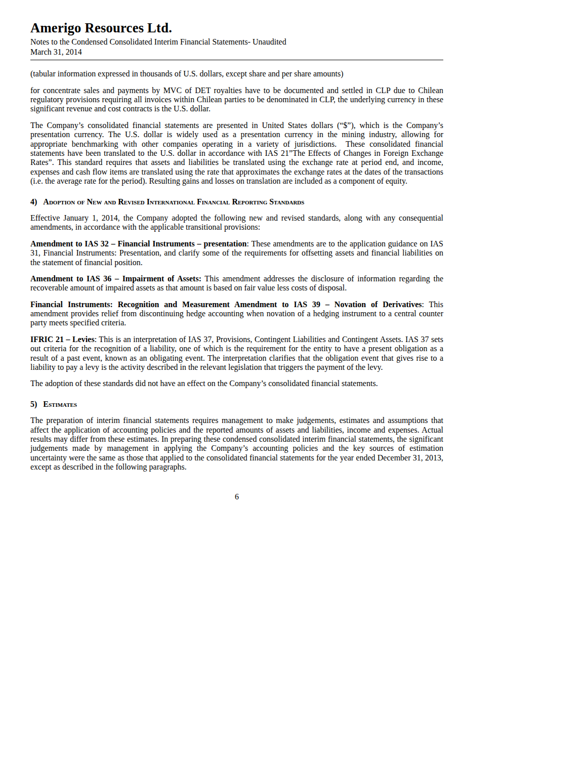Amerigo Resources Ltd.
Notes to the Condensed Consolidated Interim Financial Statements- Unaudited
March 31, 2014
(tabular information expressed in thousands of U.S. dollars, except share and per share amounts)
for concentrate sales and payments by MVC of DET royalties have to be documented and settled in CLP due to Chilean regulatory provisions requiring all invoices within Chilean parties to be denominated in CLP, the underlying currency in these significant revenue and cost contracts is the U.S. dollar.
The Company’s consolidated financial statements are presented in United States dollars (“$”), which is the Company’s presentation currency. The U.S. dollar is widely used as a presentation currency in the mining industry, allowing for appropriate benchmarking with other companies operating in a variety of jurisdictions. These consolidated financial statements have been translated to the U.S. dollar in accordance with IAS 21”The Effects of Changes in Foreign Exchange Rates”. This standard requires that assets and liabilities be translated using the exchange rate at period end, and income, expenses and cash flow items are translated using the rate that approximates the exchange rates at the dates of the transactions (i.e. the average rate for the period). Resulting gains and losses on translation are included as a component of equity.
4) Adoption of New and Revised International Financial Reporting Standards
Effective January 1, 2014, the Company adopted the following new and revised standards, along with any consequential amendments, in accordance with the applicable transitional provisions:
Amendment to IAS 32 – Financial Instruments – presentation: These amendments are to the application guidance on IAS 31, Financial Instruments: Presentation, and clarify some of the requirements for offsetting assets and financial liabilities on the statement of financial position.
Amendment to IAS 36 – Impairment of Assets: This amendment addresses the disclosure of information regarding the recoverable amount of impaired assets as that amount is based on fair value less costs of disposal.
Financial Instruments: Recognition and Measurement Amendment to IAS 39 – Novation of Derivatives: This amendment provides relief from discontinuing hedge accounting when novation of a hedging instrument to a central counter party meets specified criteria.
IFRIC 21 – Levies: This is an interpretation of IAS 37, Provisions, Contingent Liabilities and Contingent Assets. IAS 37 sets out criteria for the recognition of a liability, one of which is the requirement for the entity to have a present obligation as a result of a past event, known as an obligating event. The interpretation clarifies that the obligation event that gives rise to a liability to pay a levy is the activity described in the relevant legislation that triggers the payment of the levy.
The adoption of these standards did not have an effect on the Company’s consolidated financial statements.
5) Estimates
The preparation of interim financial statements requires management to make judgements, estimates and assumptions that affect the application of accounting policies and the reported amounts of assets and liabilities, income and expenses. Actual results may differ from these estimates. In preparing these condensed consolidated interim financial statements, the significant judgements made by management in applying the Company’s accounting policies and the key sources of estimation uncertainty were the same as those that applied to the consolidated financial statements for the year ended December 31, 2013, except as described in the following paragraphs.
6